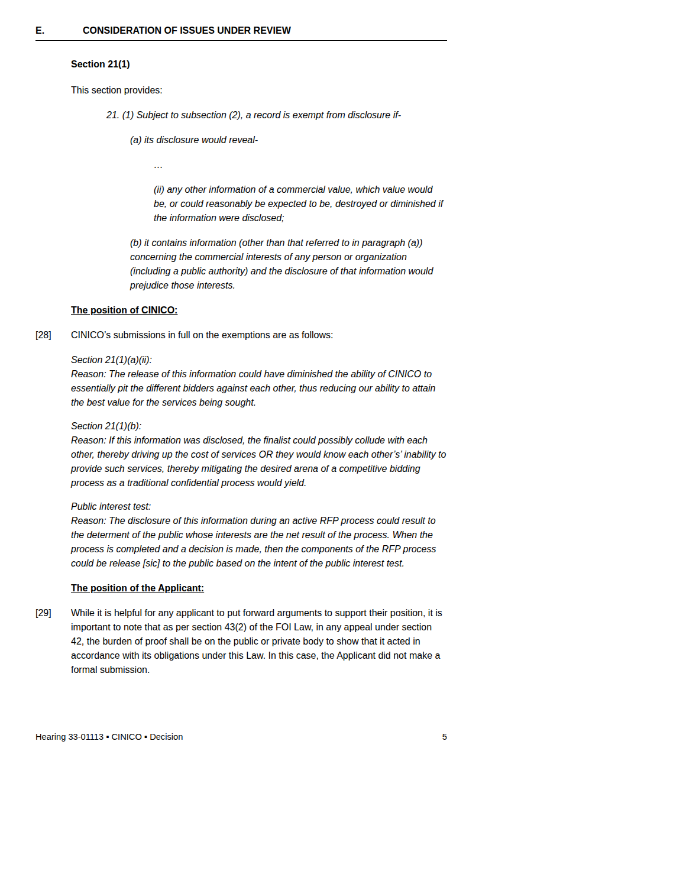E. CONSIDERATION OF ISSUES UNDER REVIEW
Section 21(1)
This section provides:
21. (1) Subject to subsection (2), a record is exempt from disclosure if-
(a) its disclosure would reveal-
…
(ii) any other information of a commercial value, which value would be, or could reasonably be expected to be, destroyed or diminished if the information were disclosed;
(b) it contains information (other than that referred to in paragraph (a)) concerning the commercial interests of any person or organization (including a public authority) and the disclosure of that information would prejudice those interests.
The position of CINICO:
[28]
CINICO’s submissions in full on the exemptions are as follows:
Section 21(1)(a)(ii):
Reason: The release of this information could have diminished the ability of CINICO to essentially pit the different bidders against each other, thus reducing our ability to attain the best value for the services being sought.
Section 21(1)(b):
Reason: If this information was disclosed, the finalist could possibly collude with each other, thereby driving up the cost of services OR they would know each other’s’ inability to provide such services, thereby mitigating the desired arena of a competitive bidding process as a traditional confidential process would yield.
Public interest test:
Reason: The disclosure of this information during an active RFP process could result to the determent of the public whose interests are the net result of the process. When the process is completed and a decision is made, then the components of the RFP process could be release [sic] to the public based on the intent of the public interest test.
The position of the Applicant:
[29]
While it is helpful for any applicant to put forward arguments to support their position, it is important to note that as per section 43(2) of the FOI Law, in any appeal under section 42, the burden of proof shall be on the public or private body to show that it acted in accordance with its obligations under this Law. In this case, the Applicant did not make a formal submission.
Hearing 33-01113 ▪ CINICO ▪ Decision
5